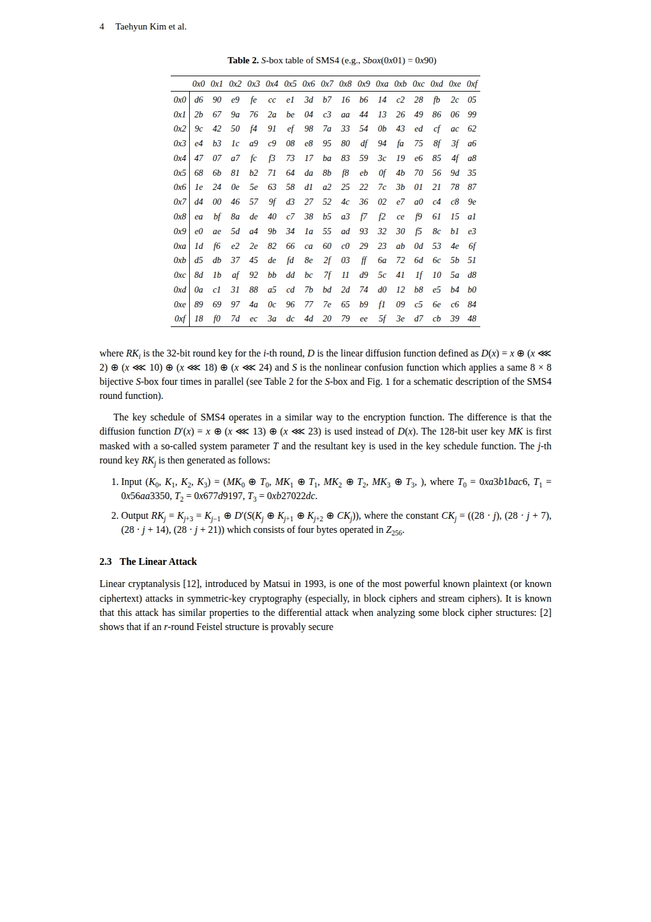4 Taehyun Kim et al.
Table 2. S-box table of SMS4 (e.g., Sbox(0x01) = 0x90)
| | 0x0 | 0x1 | 0x2 | 0x3 | 0x4 | 0x5 | 0x6 | 0x7 | 0x8 | 0x9 | 0xa | 0xb | 0xc | 0xd | 0xe | 0xf |
| --- | --- | --- | --- | --- | --- | --- | --- | --- | --- | --- | --- | --- | --- | --- | --- | --- |
| 0x0 | d6 | 90 | e9 | fe | cc | e1 | 3d | b7 | 16 | b6 | 14 | c2 | 28 | fb | 2c | 05 |
| 0x1 | 2b | 67 | 9a | 76 | 2a | be | 04 | c3 | aa | 44 | 13 | 26 | 49 | 86 | 06 | 99 |
| 0x2 | 9c | 42 | 50 | f4 | 91 | ef | 98 | 7a | 33 | 54 | 0b | 43 | ed | cf | ac | 62 |
| 0x3 | e4 | b3 | 1c | a9 | c9 | 08 | e8 | 95 | 80 | df | 94 | fa | 75 | 8f | 3f | a6 |
| 0x4 | 47 | 07 | a7 | fc | f3 | 73 | 17 | ba | 83 | 59 | 3c | 19 | e6 | 85 | 4f | a8 |
| 0x5 | 68 | 6b | 81 | b2 | 71 | 64 | da | 8b | f8 | eb | 0f | 4b | 70 | 56 | 9d | 35 |
| 0x6 | 1e | 24 | 0e | 5e | 63 | 58 | d1 | a2 | 25 | 22 | 7c | 3b | 01 | 21 | 78 | 87 |
| 0x7 | d4 | 00 | 46 | 57 | 9f | d3 | 27 | 52 | 4c | 36 | 02 | e7 | a0 | c4 | c8 | 9e |
| 0x8 | ea | bf | 8a | de | 40 | c7 | 38 | b5 | a3 | f7 | f2 | ce | f9 | 61 | 15 | a1 |
| 0x9 | e0 | ae | 5d | a4 | 9b | 34 | 1a | 55 | ad | 93 | 32 | 30 | f5 | 8c | b1 | e3 |
| 0xa | 1d | f6 | e2 | 2e | 82 | 66 | ca | 60 | c0 | 29 | 23 | ab | 0d | 53 | 4e | 6f |
| 0xb | d5 | db | 37 | 45 | de | fd | 8e | 2f | 03 | ff | 6a | 72 | 6d | 6c | 5b | 51 |
| 0xc | 8d | 1b | af | 92 | bb | dd | bc | 7f | 11 | d9 | 5c | 41 | 1f | 10 | 5a | d8 |
| 0xd | 0a | c1 | 31 | 88 | a5 | cd | 7b | bd | 2d | 74 | d0 | 12 | b8 | e5 | b4 | b0 |
| 0xe | 89 | 69 | 97 | 4a | 0c | 96 | 77 | 7e | 65 | b9 | f1 | 09 | c5 | 6e | c6 | 84 |
| 0xf | 18 | f0 | 7d | ec | 3a | dc | 4d | 20 | 79 | ee | 5f | 3e | d7 | cb | 39 | 48 |
where RKi is the 32-bit round key for the i-th round, D is the linear diffusion function defined as D(x) = x ⊕ (x ⋘ 2) ⊕ (x ⋘ 10) ⊕ (x ⋘ 18) ⊕ (x ⋘ 24) and S is the nonlinear confusion function which applies a same 8 × 8 bijective S-box four times in parallel (see Table 2 for the S-box and Fig. 1 for a schematic description of the SMS4 round function).
The key schedule of SMS4 operates in a similar way to the encryption function. The difference is that the diffusion function D′(x) = x ⊕ (x ⋘ 13) ⊕ (x ⋘ 23) is used instead of D(x). The 128-bit user key MK is first masked with a so-called system parameter T and the resultant key is used in the key schedule function. The j-th round key RKj is then generated as follows:
Input (K0, K1, K2, K3) = (MK0 ⊕ T0, MK1 ⊕ T1, MK2 ⊕ T2, MK3 ⊕ T3, ), where T0 = 0xa3b1bac6, T1 = 0x56aa3350, T2 = 0x677d9197, T3 = 0xb27022dc.
Output RKj = Kj+3 = Kj−1 ⊕ D′(S(Kj ⊕ Kj+1 ⊕ Kj+2 ⊕ CKj)), where the constant CKj = ((28 · j), (28 · j + 7), (28 · j + 14), (28 · j + 21)) which consists of four bytes operated in Z256.
2.3 The Linear Attack
Linear cryptanalysis [12], introduced by Matsui in 1993, is one of the most powerful known plaintext (or known ciphertext) attacks in symmetric-key cryptography (especially, in block ciphers and stream ciphers). It is known that this attack has similar properties to the differential attack when analyzing some block cipher structures: [2] shows that if an r-round Feistel structure is provably secure